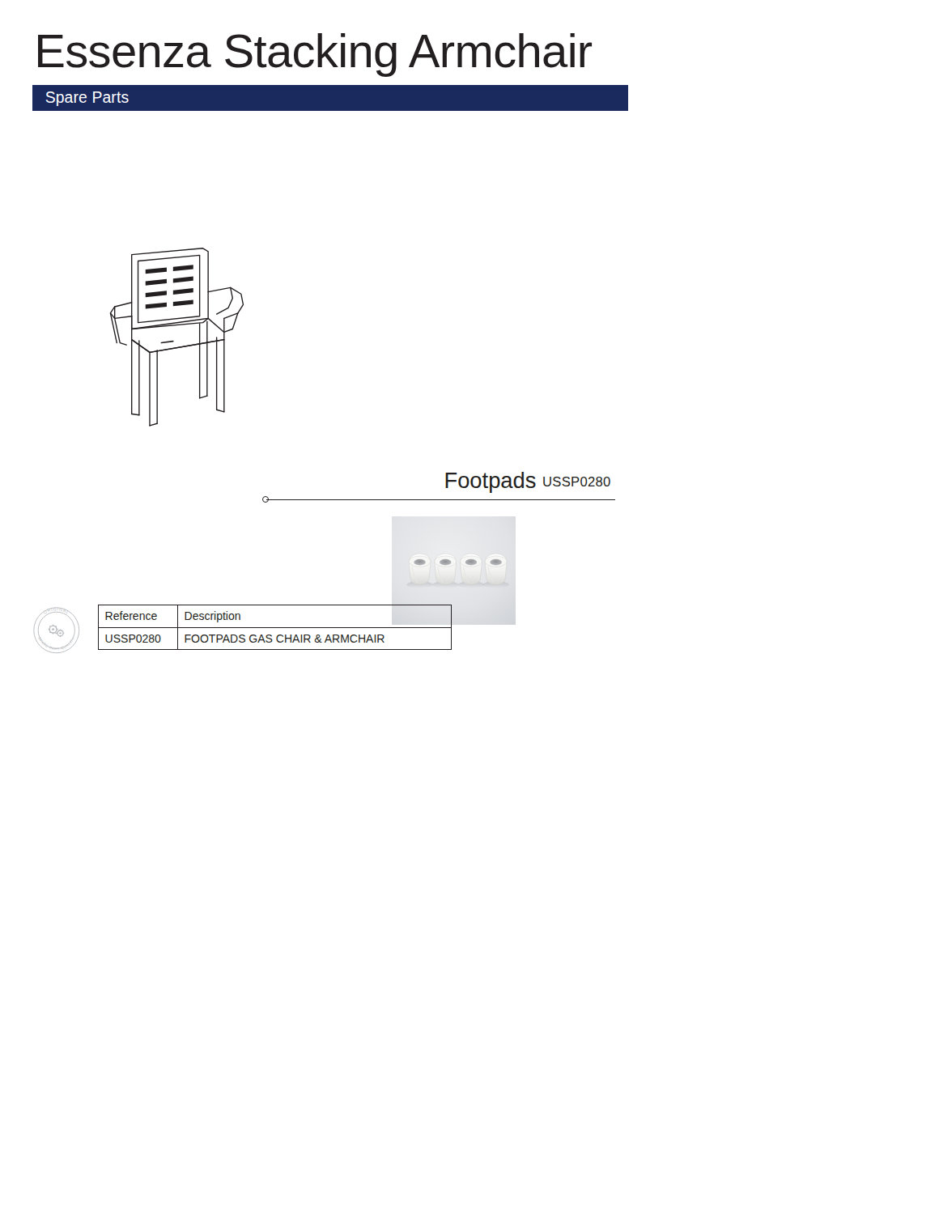Essenza Stacking Armchair
Spare Parts
Footpads USSP0280
ORIGINAL SPARE PART QUALITY
| Reference | Description |
| USSP0280 | FOOTPADS GAS CHAIR & ARMCHAIR |